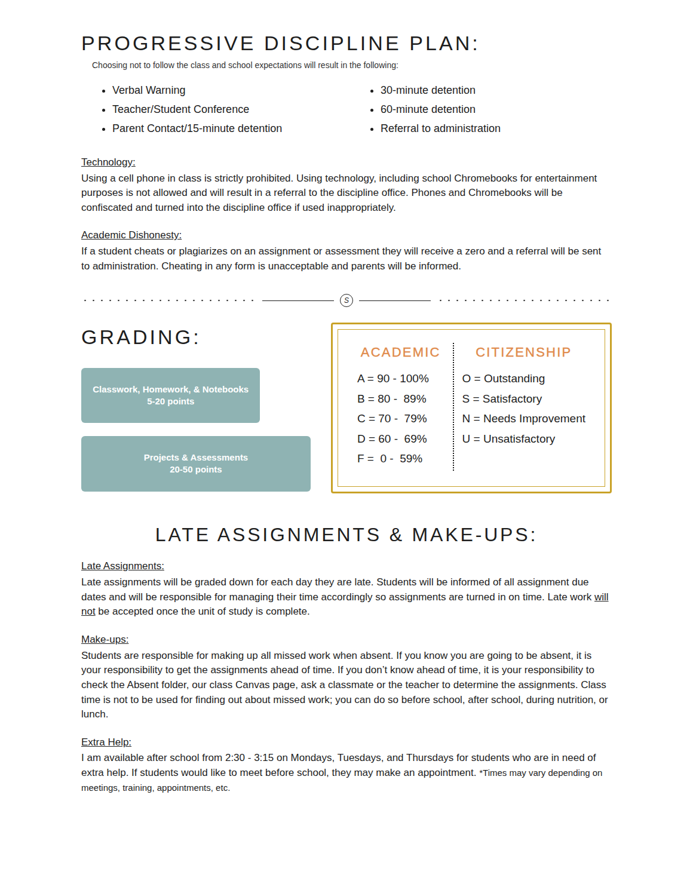Progressive Discipline Plan:
Choosing not to follow the class and school expectations will result in the following:
Verbal Warning
Teacher/Student Conference
Parent Contact/15-minute detention
30-minute detention
60-minute detention
Referral to administration
Technology:
Using a cell phone in class is strictly prohibited. Using technology, including school Chromebooks for entertainment purposes is not allowed and will result in a referral to the discipline office. Phones and Chromebooks will be confiscated and turned into the discipline office if used inappropriately.
Academic Dishonesty:
If a student cheats or plagiarizes on an assignment or assessment they will receive a zero and a referral will be sent to administration. Cheating in any form is unacceptable and parents will be informed.
S
Grading:
Classwork, Homework, & Notebooks
5-20 points
Projects & Assessments
20-50 points
Academic
A = 90 - 100%
B = 80 - 89%
C = 70 - 79%
D = 60 - 69%
F = 0 - 59%
Citizenship
O = Outstanding
S = Satisfactory
N = Needs Improvement
U = Unsatisfactory
Late Assignments & Make-ups:
Late Assignments:
Late assignments will be graded down for each day they are late. Students will be informed of all assignment due dates and will be responsible for managing their time accordingly so assignments are turned in on time. Late work will not be accepted once the unit of study is complete.
Make-ups:
Students are responsible for making up all missed work when absent. If you know you are going to be absent, it is your responsibility to get the assignments ahead of time. If you don’t know ahead of time, it is your responsibility to check the Absent folder, our class Canvas page, ask a classmate or the teacher to determine the assignments. Class time is not to be used for finding out about missed work; you can do so before school, after school, during nutrition, or lunch.
Extra Help:
I am available after school from 2:30 - 3:15 on Mondays, Tuesdays, and Thursdays for students who are in need of extra help. If students would like to meet before school, they may make an appointment. *Times may vary depending on meetings, training, appointments, etc.